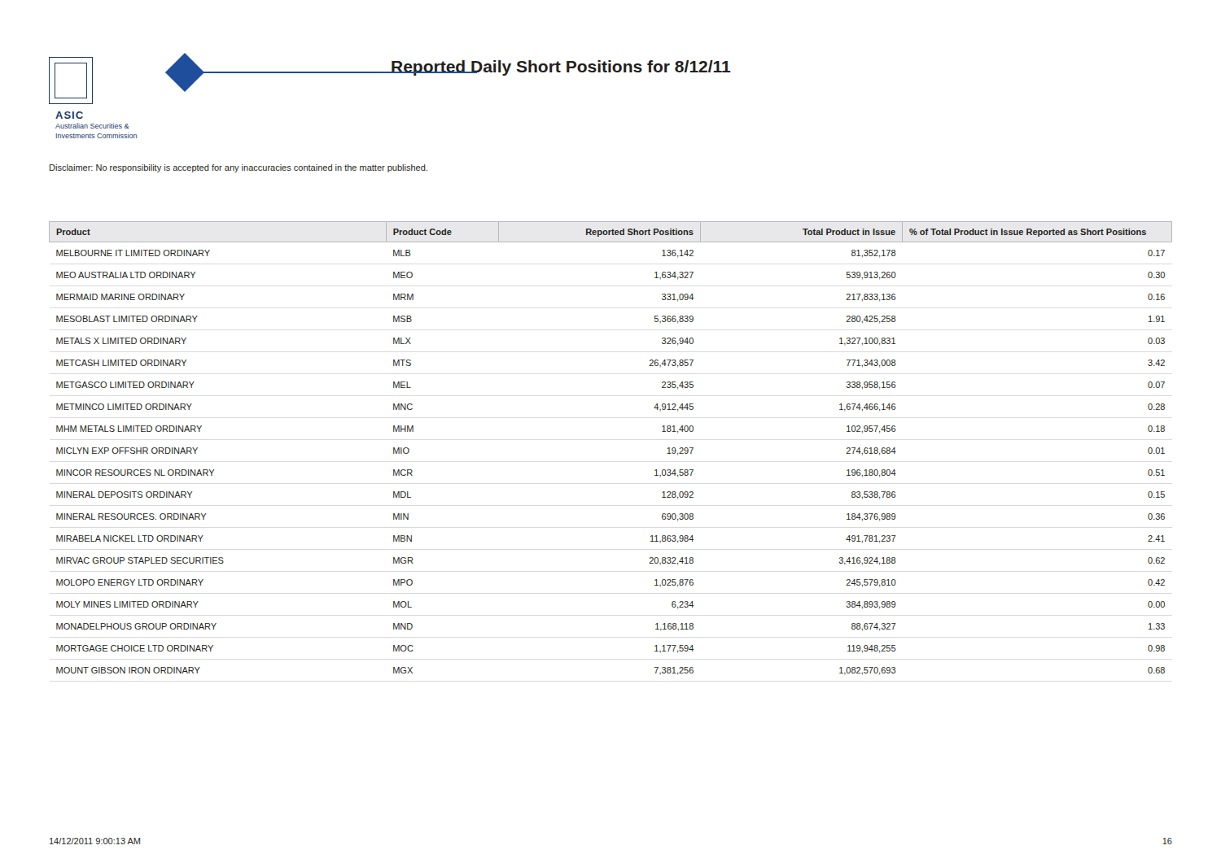ASIC Australian Securities & Investments Commission
Reported Daily Short Positions for 8/12/11
Disclaimer: No responsibility is accepted for any inaccuracies contained in the matter published.
| Product | Product Code | Reported Short Positions | Total Product in Issue | % of Total Product in Issue Reported as Short Positions |
| --- | --- | --- | --- | --- |
| MELBOURNE IT LIMITED ORDINARY | MLB | 136,142 | 81,352,178 | 0.17 |
| MEO AUSTRALIA LTD ORDINARY | MEO | 1,634,327 | 539,913,260 | 0.30 |
| MERMAID MARINE ORDINARY | MRM | 331,094 | 217,833,136 | 0.16 |
| MESOBLAST LIMITED ORDINARY | MSB | 5,366,839 | 280,425,258 | 1.91 |
| METALS X LIMITED ORDINARY | MLX | 326,940 | 1,327,100,831 | 0.03 |
| METCASH LIMITED ORDINARY | MTS | 26,473,857 | 771,343,008 | 3.42 |
| METGASCO LIMITED ORDINARY | MEL | 235,435 | 338,958,156 | 0.07 |
| METMINCO LIMITED ORDINARY | MNC | 4,912,445 | 1,674,466,146 | 0.28 |
| MHM METALS LIMITED ORDINARY | MHM | 181,400 | 102,957,456 | 0.18 |
| MICLYN EXP OFFSHR ORDINARY | MIO | 19,297 | 274,618,684 | 0.01 |
| MINCOR RESOURCES NL ORDINARY | MCR | 1,034,587 | 196,180,804 | 0.51 |
| MINERAL DEPOSITS ORDINARY | MDL | 128,092 | 83,538,786 | 0.15 |
| MINERAL RESOURCES. ORDINARY | MIN | 690,308 | 184,376,989 | 0.36 |
| MIRABELA NICKEL LTD ORDINARY | MBN | 11,863,984 | 491,781,237 | 2.41 |
| MIRVAC GROUP STAPLED SECURITIES | MGR | 20,832,418 | 3,416,924,188 | 0.62 |
| MOLOPO ENERGY LTD ORDINARY | MPO | 1,025,876 | 245,579,810 | 0.42 |
| MOLY MINES LIMITED ORDINARY | MOL | 6,234 | 384,893,989 | 0.00 |
| MONADELPHOUS GROUP ORDINARY | MND | 1,168,118 | 88,674,327 | 1.33 |
| MORTGAGE CHOICE LTD ORDINARY | MOC | 1,177,594 | 119,948,255 | 0.98 |
| MOUNT GIBSON IRON ORDINARY | MGX | 7,381,256 | 1,082,570,693 | 0.68 |
14/12/2011 9:00:13 AM 16